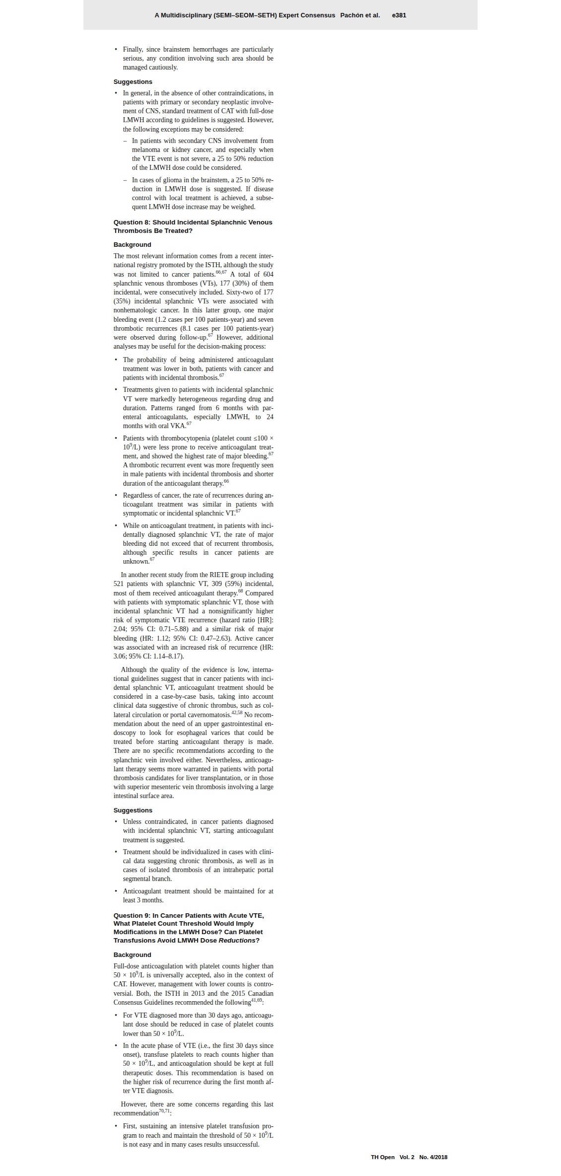A Multidisciplinary (SEMI–SEOM–SETH) Expert Consensus Pachón et al. e381
Finally, since brainstem hemorrhages are particularly serious, any condition involving such area should be managed cautiously.
Suggestions
In general, in the absence of other contraindications, in patients with primary or secondary neoplastic involvement of CNS, standard treatment of CAT with full-dose LMWH according to guidelines is suggested. However, the following exceptions may be considered:
In patients with secondary CNS involvement from melanoma or kidney cancer, and especially when the VTE event is not severe, a 25 to 50% reduction of the LMWH dose could be considered.
In cases of glioma in the brainstem, a 25 to 50% reduction in LMWH dose is suggested. If disease control with local treatment is achieved, a subsequent LMWH dose increase may be weighed.
Question 8: Should Incidental Splanchnic Venous Thrombosis Be Treated?
Background
The most relevant information comes from a recent international registry promoted by the ISTH, although the study was not limited to cancer patients.66,67 A total of 604 splanchnic venous thromboses (VTs), 177 (30%) of them incidental, were consecutively included. Sixty-two of 177 (35%) incidental splanchnic VTs were associated with nonhematologic cancer. In this latter group, one major bleeding event (1.2 cases per 100 patients-year) and seven thrombotic recurrences (8.1 cases per 100 patients-year) were observed during follow-up.67 However, additional analyses may be useful for the decision-making process:
The probability of being administered anticoagulant treatment was lower in both, patients with cancer and patients with incidental thrombosis.67
Treatments given to patients with incidental splanchnic VT were markedly heterogeneous regarding drug and duration. Patterns ranged from 6 months with parenteral anticoagulants, especially LMWH, to 24 months with oral VKA.67
Patients with thrombocytopenia (platelet count ≤100 × 109/L) were less prone to receive anticoagulant treatment, and showed the highest rate of major bleeding.67 A thrombotic recurrent event was more frequently seen in male patients with incidental thrombosis and shorter duration of the anticoagulant therapy.66
Regardless of cancer, the rate of recurrences during anticoagulant treatment was similar in patients with symptomatic or incidental splanchnic VT.67
While on anticoagulant treatment, in patients with incidentally diagnosed splanchnic VT, the rate of major bleeding did not exceed that of recurrent thrombosis, although specific results in cancer patients are unknown.67
In another recent study from the RIETE group including 521 patients with splanchnic VT, 309 (59%) incidental, most of them received anticoagulant therapy.68 Compared with patients with symptomatic splanchnic VT, those with incidental splanchnic VT had a nonsignificantly higher risk of symptomatic VTE recurrence (hazard ratio [HR]: 2.04; 95% CI: 0.71–5.88) and a similar risk of major bleeding (HR: 1.12; 95% CI: 0.47–2.63). Active cancer was associated with an increased risk of recurrence (HR: 3.06; 95% CI: 1.14–8.17).
Although the quality of the evidence is low, international guidelines suggest that in cancer patients with incidental splanchnic VT, anticoagulant treatment should be considered in a case-by-case basis, taking into account clinical data suggestive of chronic thrombus, such as collateral circulation or portal cavernomatosis.42,58 No recommendation about the need of an upper gastrointestinal endoscopy to look for esophageal varices that could be treated before starting anticoagulant therapy is made. There are no specific recommendations according to the splanchnic vein involved either. Nevertheless, anticoagulant therapy seems more warranted in patients with portal thrombosis candidates for liver transplantation, or in those with superior mesenteric vein thrombosis involving a large intestinal surface area.
Suggestions
Unless contraindicated, in cancer patients diagnosed with incidental splanchnic VT, starting anticoagulant treatment is suggested.
Treatment should be individualized in cases with clinical data suggesting chronic thrombosis, as well as in cases of isolated thrombosis of an intrahepatic portal segmental branch.
Anticoagulant treatment should be maintained for at least 3 months.
Question 9: In Cancer Patients with Acute VTE, What Platelet Count Threshold Would Imply Modifications in the LMWH Dose? Can Platelet Transfusions Avoid LMWH Dose Reductions?
Background
Full-dose anticoagulation with platelet counts higher than 50 × 109/L is universally accepted, also in the context of CAT. However, management with lower counts is controversial. Both, the ISTH in 2013 and the 2015 Canadian Consensus Guidelines recommended the following41,69:
For VTE diagnosed more than 30 days ago, anticoagulant dose should be reduced in case of platelet counts lower than 50 × 109/L.
In the acute phase of VTE (i.e., the first 30 days since onset), transfuse platelets to reach counts higher than 50 × 109/L, and anticoagulation should be kept at full therapeutic doses. This recommendation is based on the higher risk of recurrence during the first month after VTE diagnosis.
However, there are some concerns regarding this last recommendation70,71:
First, sustaining an intensive platelet transfusion program to reach and maintain the threshold of 50 × 109/L is not easy and in many cases results unsuccessful.
TH Open Vol. 2 No. 4/2018